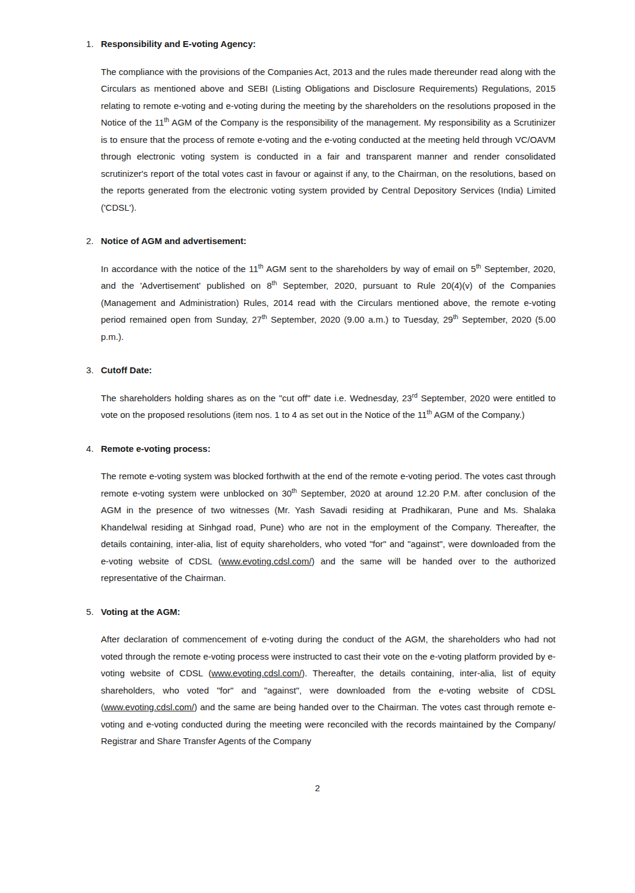Responsibility and E-voting Agency:
The compliance with the provisions of the Companies Act, 2013 and the rules made thereunder read along with the Circulars as mentioned above and SEBI (Listing Obligations and Disclosure Requirements) Regulations, 2015 relating to remote e-voting and e-voting during the meeting by the shareholders on the resolutions proposed in the Notice of the 11th AGM of the Company is the responsibility of the management. My responsibility as a Scrutinizer is to ensure that the process of remote e-voting and the e-voting conducted at the meeting held through VC/OAVM through electronic voting system is conducted in a fair and transparent manner and render consolidated scrutinizer's report of the total votes cast in favour or against if any, to the Chairman, on the resolutions, based on the reports generated from the electronic voting system provided by Central Depository Services (India) Limited ('CDSL').
Notice of AGM and advertisement:
In accordance with the notice of the 11th AGM sent to the shareholders by way of email on 5th September, 2020, and the 'Advertisement' published on 8th September, 2020, pursuant to Rule 20(4)(v) of the Companies (Management and Administration) Rules, 2014 read with the Circulars mentioned above, the remote e-voting period remained open from Sunday, 27th September, 2020 (9.00 a.m.) to Tuesday, 29th September, 2020 (5.00 p.m.).
Cutoff Date:
The shareholders holding shares as on the "cut off" date i.e. Wednesday, 23rd September, 2020 were entitled to vote on the proposed resolutions (item nos. 1 to 4 as set out in the Notice of the 11th AGM of the Company.)
Remote e-voting process:
The remote e-voting system was blocked forthwith at the end of the remote e-voting period. The votes cast through remote e-voting system were unblocked on 30th September, 2020 at around 12.20 P.M. after conclusion of the AGM in the presence of two witnesses (Mr. Yash Savadi residing at Pradhikaran, Pune and Ms. Shalaka Khandelwal residing at Sinhgad road, Pune) who are not in the employment of the Company. Thereafter, the details containing, inter-alia, list of equity shareholders, who voted "for" and "against", were downloaded from the e-voting website of CDSL (www.evoting.cdsl.com/) and the same will be handed over to the authorized representative of the Chairman.
Voting at the AGM:
After declaration of commencement of e-voting during the conduct of the AGM, the shareholders who had not voted through the remote e-voting process were instructed to cast their vote on the e-voting platform provided by e-voting website of CDSL (www.evoting.cdsl.com/). Thereafter, the details containing, inter-alia, list of equity shareholders, who voted "for" and "against", were downloaded from the e-voting website of CDSL (www.evoting.cdsl.com/) and the same are being handed over to the Chairman. The votes cast through remote e-voting and e-voting conducted during the meeting were reconciled with the records maintained by the Company/ Registrar and Share Transfer Agents of the Company
2